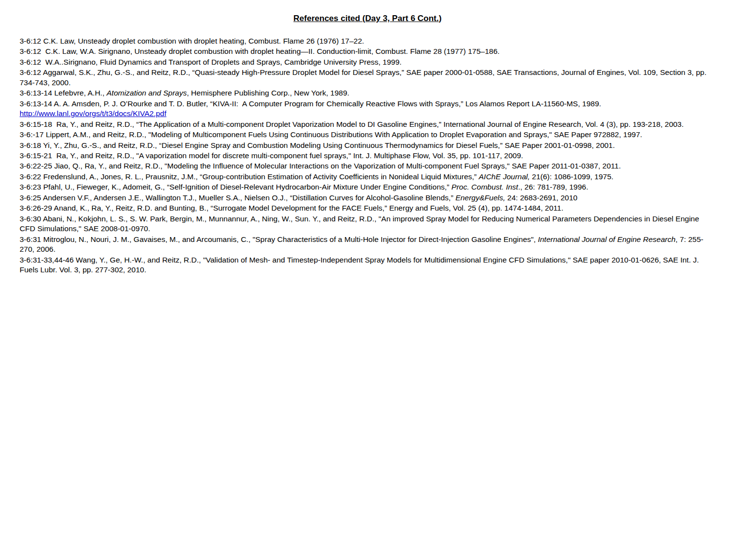References cited (Day 3, Part 6 Cont.)
3-6:12 C.K. Law, Unsteady droplet combustion with droplet heating, Combust. Flame 26 (1976) 17–22.
3-6:12 C.K. Law, W.A. Sirignano, Unsteady droplet combustion with droplet heating—II. Conduction-limit, Combust. Flame 28 (1977) 175–186.
3-6:12 W.A..Sirignano, Fluid Dynamics and Transport of Droplets and Sprays, Cambridge University Press, 1999.
3-6:12 Aggarwal, S.K., Zhu, G.-S., and Reitz, R.D., “Quasi-steady High-Pressure Droplet Model for Diesel Sprays,” SAE paper 2000-01-0588, SAE Transactions, Journal of Engines, Vol. 109, Section 3, pp. 734-743, 2000.
3-6:13-14 Lefebvre, A.H., Atomization and Sprays, Hemisphere Publishing Corp., New York, 1989.
3-6:13-14 A. A. Amsden, P. J. O’Rourke and T. D. Butler, “KIVA-II: A Computer Program for Chemically Reactive Flows with Sprays,” Los Alamos Report LA-11560-MS, 1989. http://www.lanl.gov/orgs/t/t3/docs/KIVA2.pdf
3-6:15-18 Ra, Y., and Reitz, R.D., “The Application of a Multi-component Droplet Vaporization Model to DI Gasoline Engines,” International Journal of Engine Research, Vol. 4 (3), pp. 193-218, 2003.
3-6:-17 Lippert, A.M., and Reitz, R.D., "Modeling of Multicomponent Fuels Using Continuous Distributions With Application to Droplet Evaporation and Sprays," SAE Paper 972882, 1997.
3-6:18 Yi, Y., Zhu, G.-S., and Reitz, R.D., “Diesel Engine Spray and Combustion Modeling Using Continuous Thermodynamics for Diesel Fuels,” SAE Paper 2001-01-0998, 2001.
3-6:15-21 Ra, Y., and Reitz, R.D., "A vaporization model for discrete multi-component fuel sprays," Int. J. Multiphase Flow, Vol. 35, pp. 101-117, 2009.
3-6:22-25 Jiao, Q., Ra, Y., and Reitz, R.D., "Modeling the Influence of Molecular Interactions on the Vaporization of Multi-component Fuel Sprays," SAE Paper 2011-01-0387, 2011.
3-6:22 Fredenslund, A., Jones, R. L., Prausnitz, J.M., “Group-contribution Estimation of Activity Coefficients in Nonideal Liquid Mixtures,” AIChE Journal, 21(6): 1086-1099, 1975.
3-6:23 Pfahl, U., Fieweger, K., Adomeit, G., “Self-Ignition of Diesel-Relevant Hydrocarbon-Air Mixture Under Engine Conditions,” Proc. Combust. Inst., 26: 781-789, 1996.
3-6:25 Andersen V.F., Andersen J.E., Wallington T.J., Mueller S.A., Nielsen O.J., “Distillation Curves for Alcohol-Gasoline Blends,” Energy&Fuels, 24: 2683-2691, 2010
3-6:26-29 Anand, K., Ra, Y., Reitz, R.D. and Bunting, B., “Surrogate Model Development for the FACE Fuels,” Energy and Fuels, Vol. 25 (4), pp. 1474-1484, 2011.
3-6:30 Abani, N., Kokjohn, L. S., S. W. Park, Bergin, M., Munnannur, A., Ning, W., Sun. Y., and Reitz, R.D., "An improved Spray Model for Reducing Numerical Parameters Dependencies in Diesel Engine CFD Simulations," SAE 2008-01-0970.
3-6:31 Mitroglou, N., Nouri, J. M., Gavaises, M., and Arcoumanis, C., "Spray Characteristics of a Multi-Hole Injector for Direct-Injection Gasoline Engines", International Journal of Engine Research, 7: 255-270, 2006.
3-6:31-33,44-46 Wang, Y., Ge, H.-W., and Reitz, R.D., "Validation of Mesh- and Timestep-Independent Spray Models for Multidimensional Engine CFD Simulations," SAE paper 2010-01-0626, SAE Int. J. Fuels Lubr. Vol. 3, pp. 277-302, 2010.